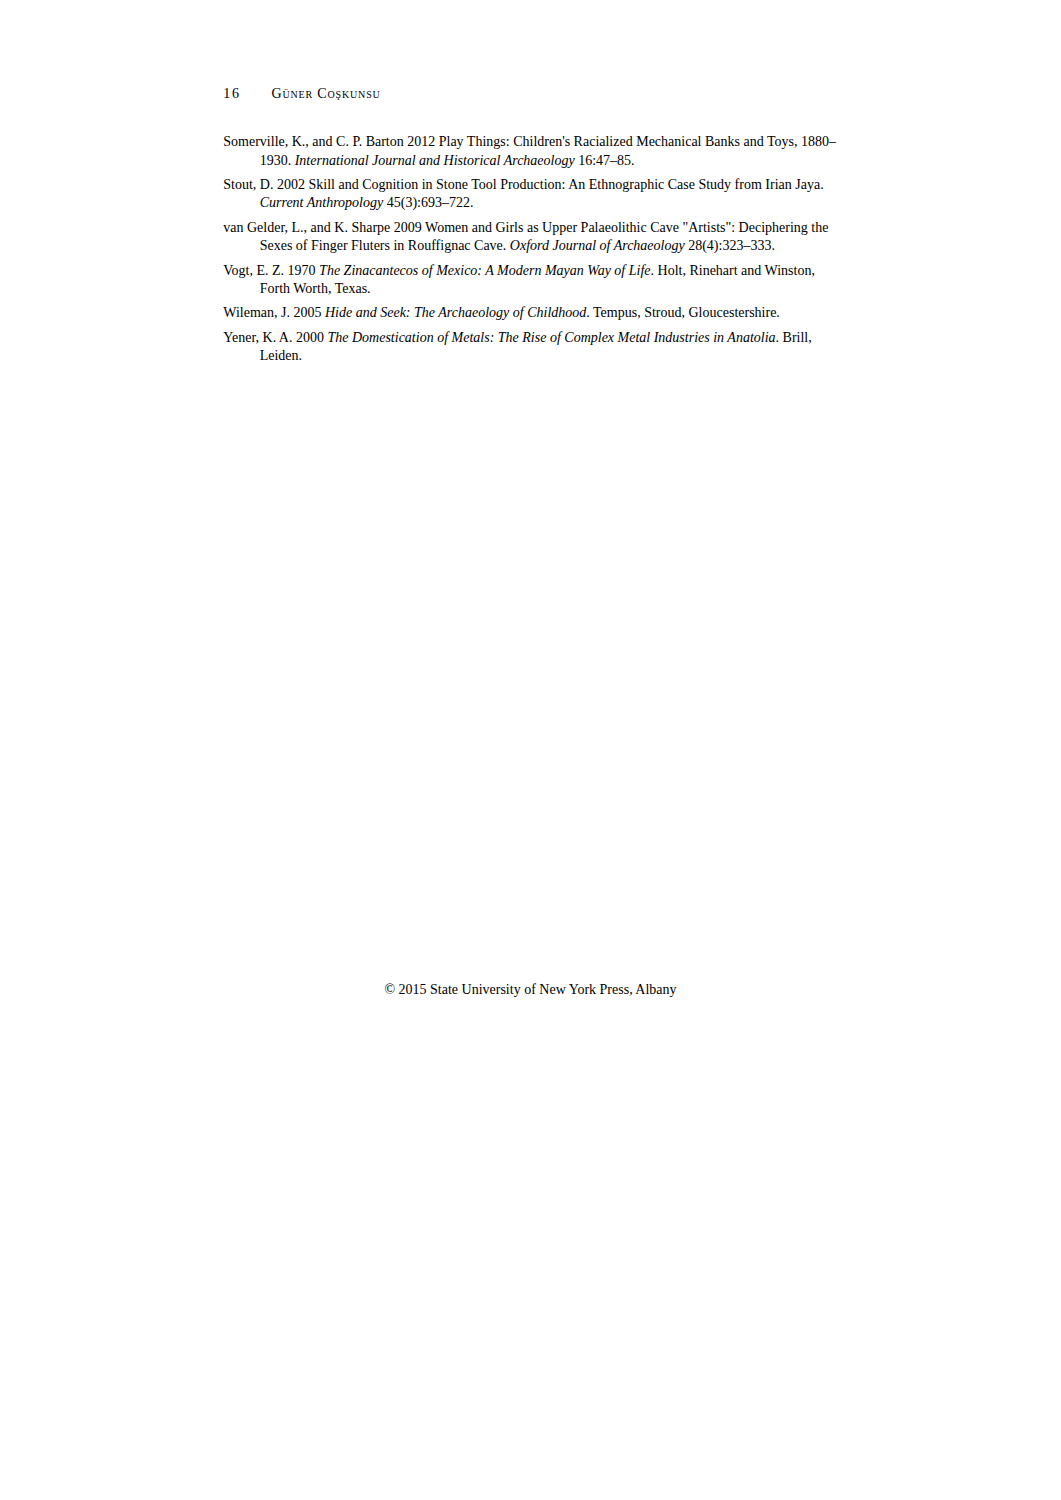16 Güner Coşkunsu
Somerville, K., and C. P. Barton 2012 Play Things: Children's Racialized Mechanical Banks and Toys, 1880–1930. International Journal and Historical Archaeology 16:47–85.
Stout, D. 2002 Skill and Cognition in Stone Tool Production: An Ethnographic Case Study from Irian Jaya. Current Anthropology 45(3):693–722.
van Gelder, L., and K. Sharpe 2009 Women and Girls as Upper Palaeolithic Cave "Artists": Deciphering the Sexes of Finger Fluters in Rouffignac Cave. Oxford Journal of Archaeology 28(4):323–333.
Vogt, E. Z. 1970 The Zinacantecos of Mexico: A Modern Mayan Way of Life. Holt, Rinehart and Winston, Forth Worth, Texas.
Wileman, J. 2005 Hide and Seek: The Archaeology of Childhood. Tempus, Stroud, Gloucestershire.
Yener, K. A. 2000 The Domestication of Metals: The Rise of Complex Metal Industries in Anatolia. Brill, Leiden.
© 2015 State University of New York Press, Albany